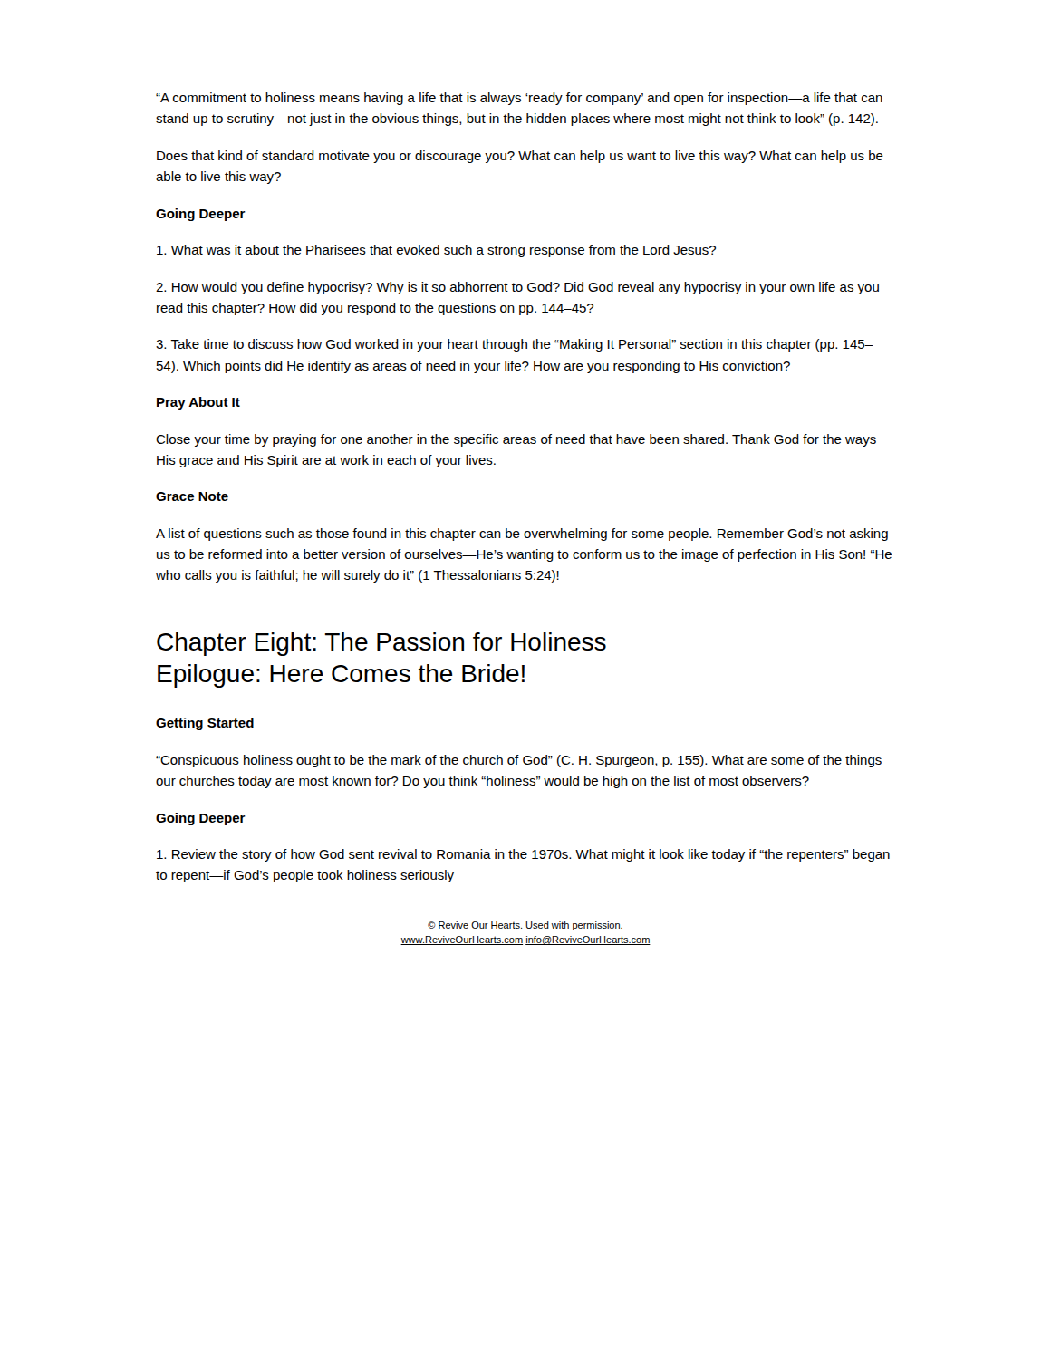“A commitment to holiness means having a life that is always ‘ready for company’ and open for inspection—a life that can stand up to scrutiny—not just in the obvious things, but in the hidden places where most might not think to look” (p. 142).
Does that kind of standard motivate you or discourage you? What can help us want to live this way? What can help us be able to live this way?
Going Deeper
1. What was it about the Pharisees that evoked such a strong response from the Lord Jesus?
2. How would you define hypocrisy? Why is it so abhorrent to God? Did God reveal any hypocrisy in your own life as you read this chapter? How did you respond to the questions on pp. 144–45?
3. Take time to discuss how God worked in your heart through the “Making It Personal” section in this chapter (pp. 145–54). Which points did He identify as areas of need in your life? How are you responding to His conviction?
Pray About It
Close your time by praying for one another in the specific areas of need that have been shared. Thank God for the ways His grace and His Spirit are at work in each of your lives.
Grace Note
A list of questions such as those found in this chapter can be overwhelming for some people. Remember God’s not asking us to be reformed into a better version of ourselves—He’s wanting to conform us to the image of perfection in His Son! “He who calls you is faithful; he will surely do it” (1 Thessalonians 5:24)!
Chapter Eight: The Passion for Holiness
Epilogue: Here Comes the Bride!
Getting Started
“Conspicuous holiness ought to be the mark of the church of God” (C. H. Spurgeon, p. 155). What are some of the things our churches today are most known for? Do you think “holiness” would be high on the list of most observers?
Going Deeper
1. Review the story of how God sent revival to Romania in the 1970s. What might it look like today if “the repenters” began to repent—if God’s people took holiness seriously
© Revive Our Hearts. Used with permission.
www.ReviveOurHearts.com info@ReviveOurHearts.com